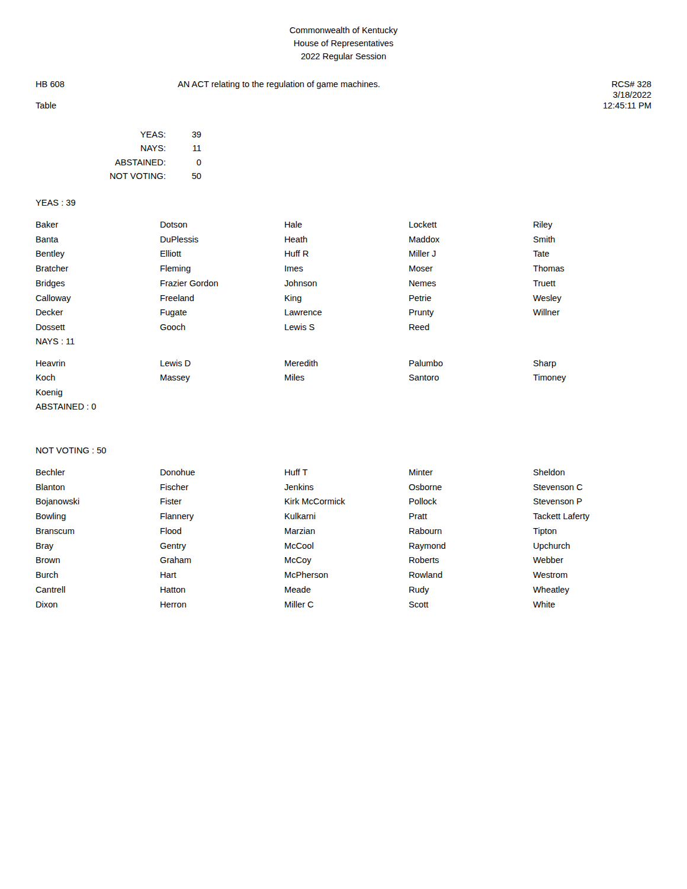Commonwealth of Kentucky
House of Representatives
2022 Regular Session
HB 608
AN ACT relating to the regulation of game machines.
RCS# 328
3/18/2022
Table
12:45:11 PM
YEAS:
39
NAYS:
11
ABSTAINED:
0
NOT VOTING:
50
YEAS : 39
Baker
Banta
Bentley
Bratcher
Bridges
Calloway
Decker
Dossett
Dotson
DuPlessis
Elliott
Fleming
Frazier Gordon
Freeland
Fugate
Gooch
Hale
Heath
Huff R
Imes
Johnson
King
Lawrence
Lewis S
Lockett
Maddox
Miller J
Moser
Nemes
Petrie
Prunty
Reed
Riley
Smith
Tate
Thomas
Truett
Wesley
Willner
NAYS : 11
Heavrin
Koch
Koenig
Lewis D
Massey
Meredith
Miles
Palumbo
Santoro
Sharp
Timoney
ABSTAINED : 0
NOT VOTING : 50
Bechler
Blanton
Bojanowski
Bowling
Branscum
Bray
Brown
Burch
Cantrell
Dixon
Donohue
Fischer
Fister
Flannery
Flood
Gentry
Graham
Hart
Hatton
Herron
Huff T
Jenkins
Kirk McCormick
Kulkarni
Marzian
McCool
McCoy
McPherson
Meade
Miller C
Minter
Osborne
Pollock
Pratt
Rabourn
Raymond
Roberts
Rowland
Rudy
Scott
Sheldon
Stevenson C
Stevenson P
Tackett Laferty
Tipton
Upchurch
Webber
Westrom
Wheatley
White